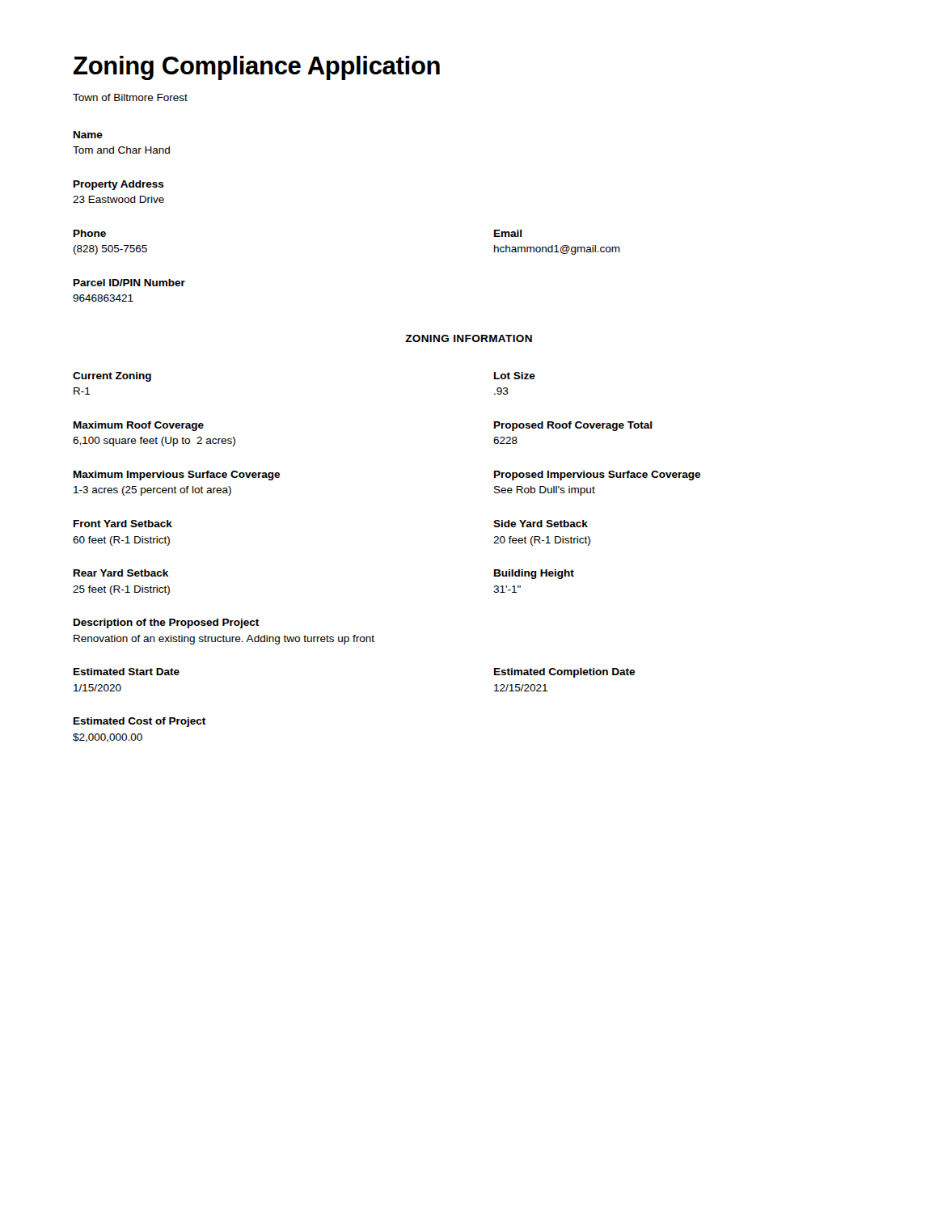Zoning Compliance Application
Town of Biltmore Forest
Name
Tom and Char Hand
Property Address
23 Eastwood Drive
| Phone (828) 505-7565 | Email hchammond1@gmail.com |
Parcel ID/PIN Number
9646863421
ZONING INFORMATION
| Current Zoning R-1 | Lot Size .93 |
| Maximum Roof Coverage 6,100 square feet (Up to 2 acres) | Proposed Roof Coverage Total 6228 |
| Maximum Impervious Surface Coverage 1-3 acres (25 percent of lot area) | Proposed Impervious Surface Coverage See Rob Dull's imput |
| Front Yard Setback 60 feet (R-1 District) | Side Yard Setback 20 feet (R-1 District) |
| Rear Yard Setback 25 feet (R-1 District) | Building Height 31'-1" |
Description of the Proposed Project
Renovation of an existing structure. Adding two turrets up front
| Estimated Start Date 1/15/2020 | Estimated Completion Date 12/15/2021 |
Estimated Cost of Project
$2,000,000.00